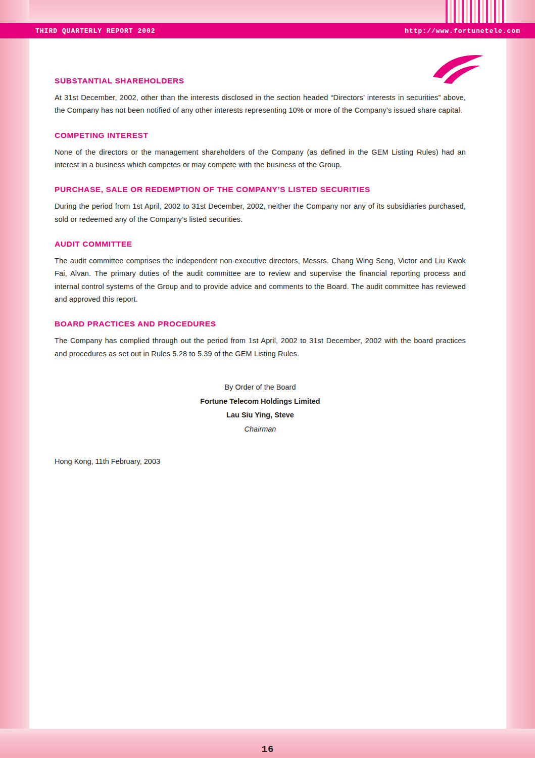THIRD QUARTERLY REPORT 2002 http://www.fortunetele.com
Substantial Shareholders
At 31st December, 2002, other than the interests disclosed in the section headed “Directors’ interests in securities” above, the Company has not been notified of any other interests representing 10% or more of the Company’s issued share capital.
Competing Interest
None of the directors or the management shareholders of the Company (as defined in the GEM Listing Rules) had an interest in a business which competes or may compete with the business of the Group.
Purchase, Sale or Redemption of the Company’s Listed Securities
During the period from 1st April, 2002 to 31st December, 2002, neither the Company nor any of its subsidiaries purchased, sold or redeemed any of the Company’s listed securities.
Audit Committee
The audit committee comprises the independent non-executive directors, Messrs. Chang Wing Seng, Victor and Liu Kwok Fai, Alvan. The primary duties of the audit committee are to review and supervise the financial reporting process and internal control systems of the Group and to provide advice and comments to the Board. The audit committee has reviewed and approved this report.
Board Practices and Procedures
The Company has complied through out the period from 1st April, 2002 to 31st December, 2002 with the board practices and procedures as set out in Rules 5.28 to 5.39 of the GEM Listing Rules.
By Order of the Board
Fortune Telecom Holdings Limited
Lau Siu Ying, Steve
Chairman
Hong Kong, 11th February, 2003
16